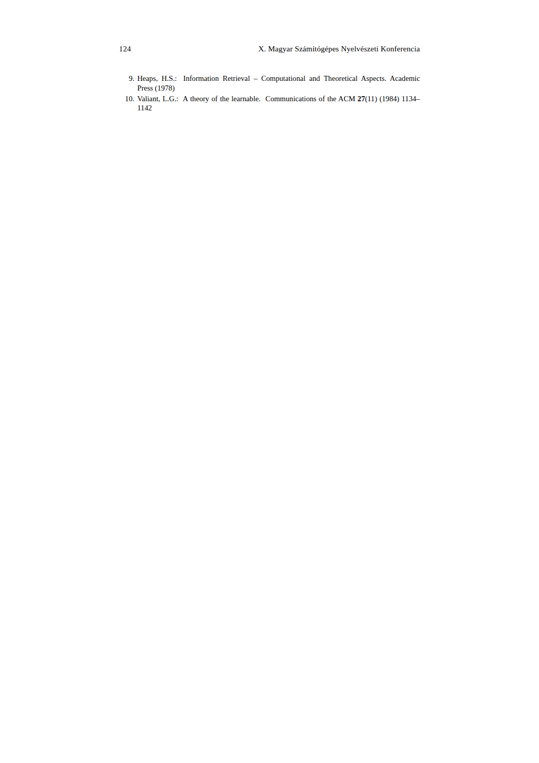124 X. Magyar Számítógépes Nyelvészeti Konferencia
9. Heaps, H.S.: Information Retrieval – Computational and Theoretical Aspects. Academic Press (1978)
10. Valiant, L.G.: A theory of the learnable. Communications of the ACM 27(11) (1984) 1134–1142